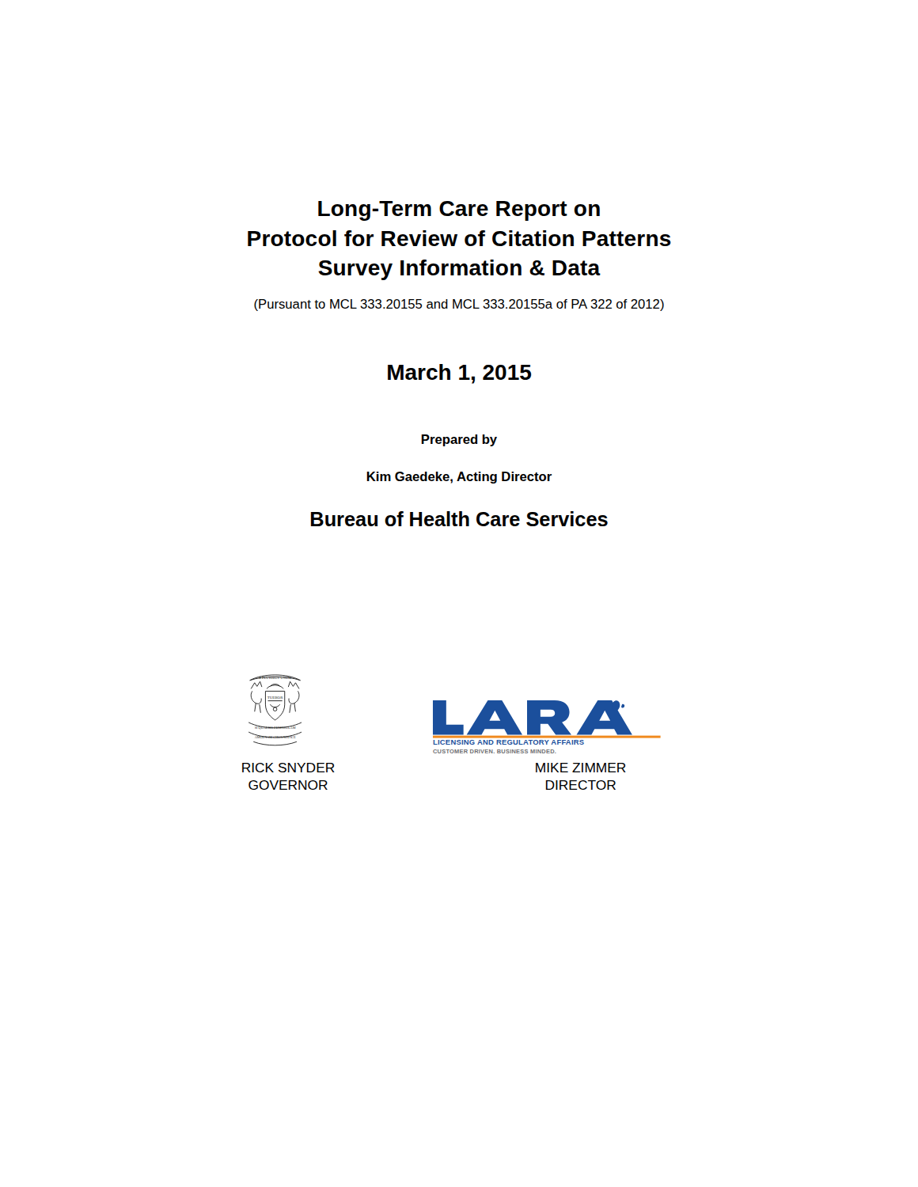Long-Term Care Report on
Protocol for Review of Citation Patterns
Survey Information & Data
(Pursuant to MCL 333.20155 and MCL 333.20155a of PA 322 of 2012)
March 1, 2015
Prepared by
Kim Gaedeke, Acting Director
Bureau of Health Care Services
E PLURIBUS UNUM TUEBOR SI QUAERIS PENINSULAM AMOENAM CIRCUMSPICE
LICENSING AND REGULATORY AFFAIRS CUSTOMER DRIVEN. BUSINESS MINDED.
RICK SNYDER
GOVERNOR
MIKE ZIMMER
DIRECTOR